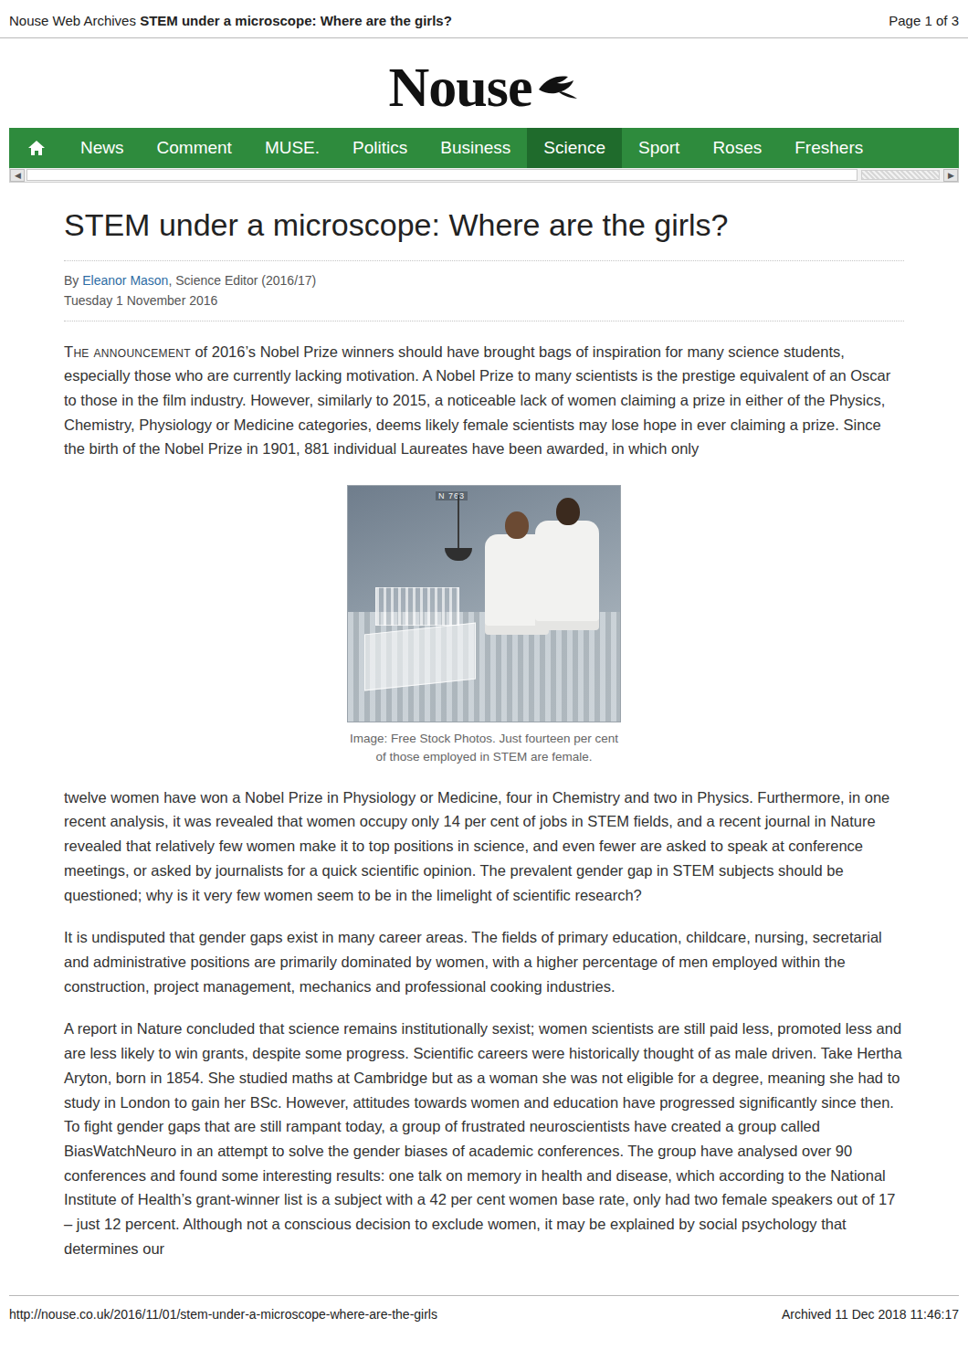Nouse Web Archives STEM under a microscope: Where are the girls?
Page 1 of 3
Nouse
News Comment MUSE. Politics Business Science Sport Roses Freshers
◀
▶
STEM under a microscope: Where are the girls?
By Eleanor Mason, Science Editor (2016/17)
Tuesday 1 November 2016
The announcement of 2016’s Nobel Prize winners should have brought bags of inspiration for many science students, especially those who are currently lacking motivation. A Nobel Prize to many scientists is the prestige equivalent of an Oscar to those in the film industry. However, similarly to 2015, a noticeable lack of women claiming a prize in either of the Physics, Chemistry, Physiology or Medicine categories, deems likely female scientists may lose hope in ever claiming a prize. Since the birth of the Nobel Prize in 1901, 881 individual Laureates have been awarded, in which only
N 763
Image: Free Stock Photos. Just fourteen per cent of those employed in STEM are female.
twelve women have won a Nobel Prize in Physiology or Medicine, four in Chemistry and two in Physics. Furthermore, in one recent analysis, it was revealed that women occupy only 14 per cent of jobs in STEM fields, and a recent journal in Nature revealed that relatively few women make it to top positions in science, and even fewer are asked to speak at conference meetings, or asked by journalists for a quick scientific opinion. The prevalent gender gap in STEM subjects should be questioned; why is it very few women seem to be in the limelight of scientific research?
It is undisputed that gender gaps exist in many career areas. The fields of primary education, childcare, nursing, secretarial and administrative positions are primarily dominated by women, with a higher percentage of men employed within the construction, project management, mechanics and professional cooking industries.
A report in Nature concluded that science remains institutionally sexist; women scientists are still paid less, promoted less and are less likely to win grants, despite some progress. Scientific careers were historically thought of as male driven. Take Hertha Aryton, born in 1854. She studied maths at Cambridge but as a woman she was not eligible for a degree, meaning she had to study in London to gain her BSc. However, attitudes towards women and education have progressed significantly since then. To fight gender gaps that are still rampant today, a group of frustrated neuroscientists have created a group called BiasWatchNeuro in an attempt to solve the gender biases of academic conferences. The group have analysed over 90 conferences and found some interesting results: one talk on memory in health and disease, which according to the National Institute of Health’s grant-winner list is a subject with a 42 per cent women base rate, only had two female speakers out of 17 – just 12 percent. Although not a conscious decision to exclude women, it may be explained by social psychology that determines our
http://nouse.co.uk/2016/11/01/stem-under-a-microscope-where-are-the-girls
Archived 11 Dec 2018 11:46:17